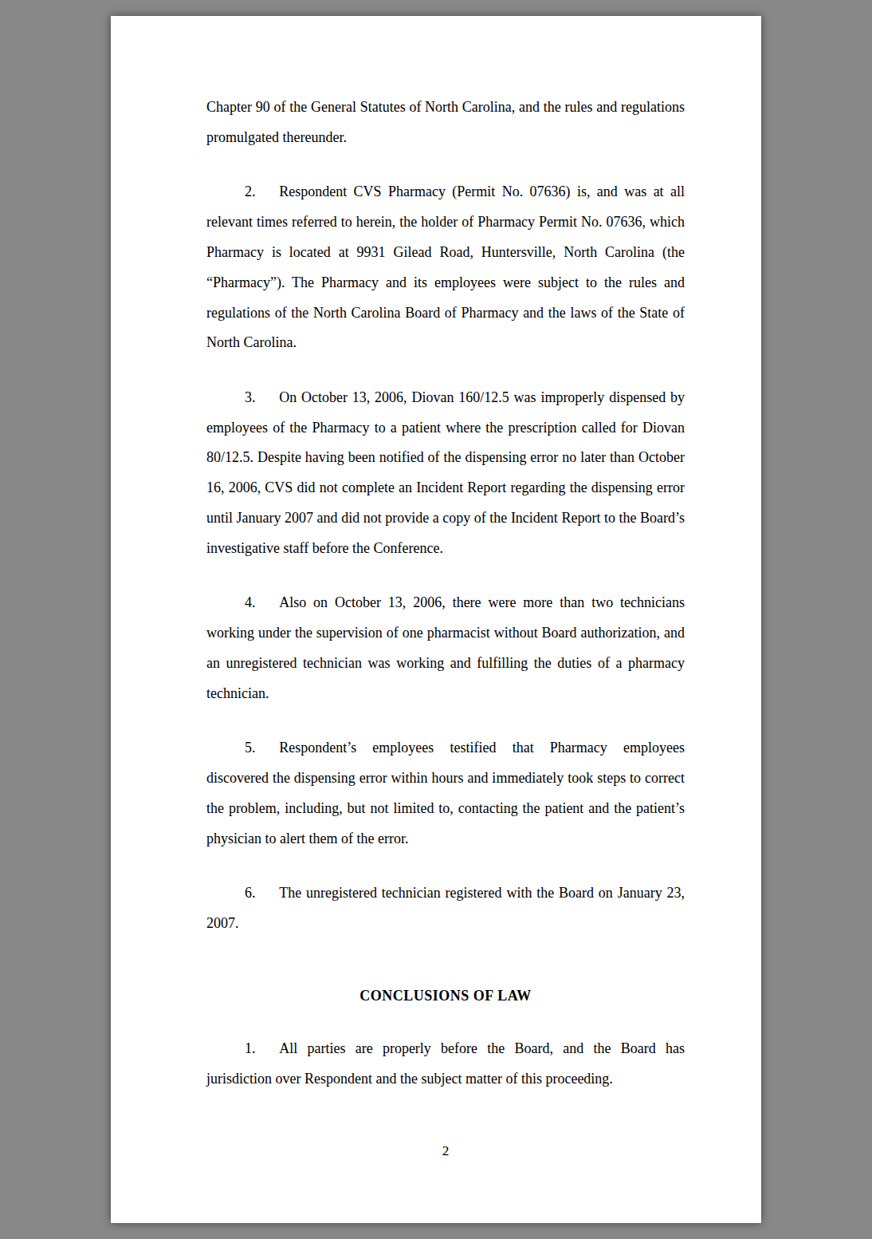Chapter 90 of the General Statutes of North Carolina, and the rules and regulations promulgated thereunder.
2. Respondent CVS Pharmacy (Permit No. 07636) is, and was at all relevant times referred to herein, the holder of Pharmacy Permit No. 07636, which Pharmacy is located at 9931 Gilead Road, Huntersville, North Carolina (the “Pharmacy”). The Pharmacy and its employees were subject to the rules and regulations of the North Carolina Board of Pharmacy and the laws of the State of North Carolina.
3. On October 13, 2006, Diovan 160/12.5 was improperly dispensed by employees of the Pharmacy to a patient where the prescription called for Diovan 80/12.5. Despite having been notified of the dispensing error no later than October 16, 2006, CVS did not complete an Incident Report regarding the dispensing error until January 2007 and did not provide a copy of the Incident Report to the Board’s investigative staff before the Conference.
4. Also on October 13, 2006, there were more than two technicians working under the supervision of one pharmacist without Board authorization, and an unregistered technician was working and fulfilling the duties of a pharmacy technician.
5. Respondent’s employees testified that Pharmacy employees discovered the dispensing error within hours and immediately took steps to correct the problem, including, but not limited to, contacting the patient and the patient’s physician to alert them of the error.
6. The unregistered technician registered with the Board on January 23, 2007.
CONCLUSIONS OF LAW
1. All parties are properly before the Board, and the Board has jurisdiction over Respondent and the subject matter of this proceeding.
2